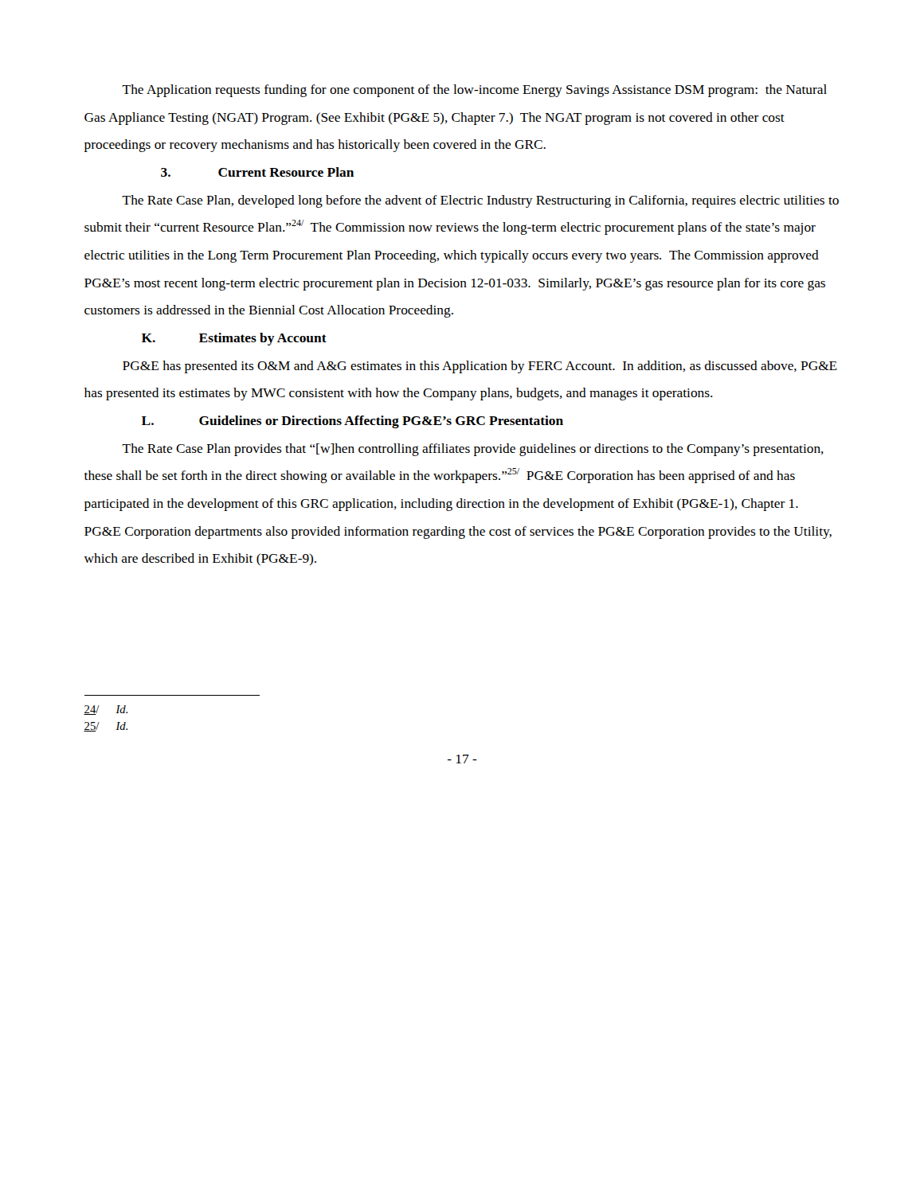The Application requests funding for one component of the low-income Energy Savings Assistance DSM program: the Natural Gas Appliance Testing (NGAT) Program. (See Exhibit (PG&E 5), Chapter 7.) The NGAT program is not covered in other cost proceedings or recovery mechanisms and has historically been covered in the GRC.
3. Current Resource Plan
The Rate Case Plan, developed long before the advent of Electric Industry Restructuring in California, requires electric utilities to submit their “current Resource Plan.”24/ The Commission now reviews the long-term electric procurement plans of the state’s major electric utilities in the Long Term Procurement Plan Proceeding, which typically occurs every two years. The Commission approved PG&E’s most recent long-term electric procurement plan in Decision 12-01-033. Similarly, PG&E’s gas resource plan for its core gas customers is addressed in the Biennial Cost Allocation Proceeding.
K. Estimates by Account
PG&E has presented its O&M and A&G estimates in this Application by FERC Account. In addition, as discussed above, PG&E has presented its estimates by MWC consistent with how the Company plans, budgets, and manages it operations.
L. Guidelines or Directions Affecting PG&E’s GRC Presentation
The Rate Case Plan provides that “[w]hen controlling affiliates provide guidelines or directions to the Company’s presentation, these shall be set forth in the direct showing or available in the workpapers.”25/ PG&E Corporation has been apprised of and has participated in the development of this GRC application, including direction in the development of Exhibit (PG&E-1), Chapter 1. PG&E Corporation departments also provided information regarding the cost of services the PG&E Corporation provides to the Utility, which are described in Exhibit (PG&E-9).
24/Id.
25/Id.
- 17 -